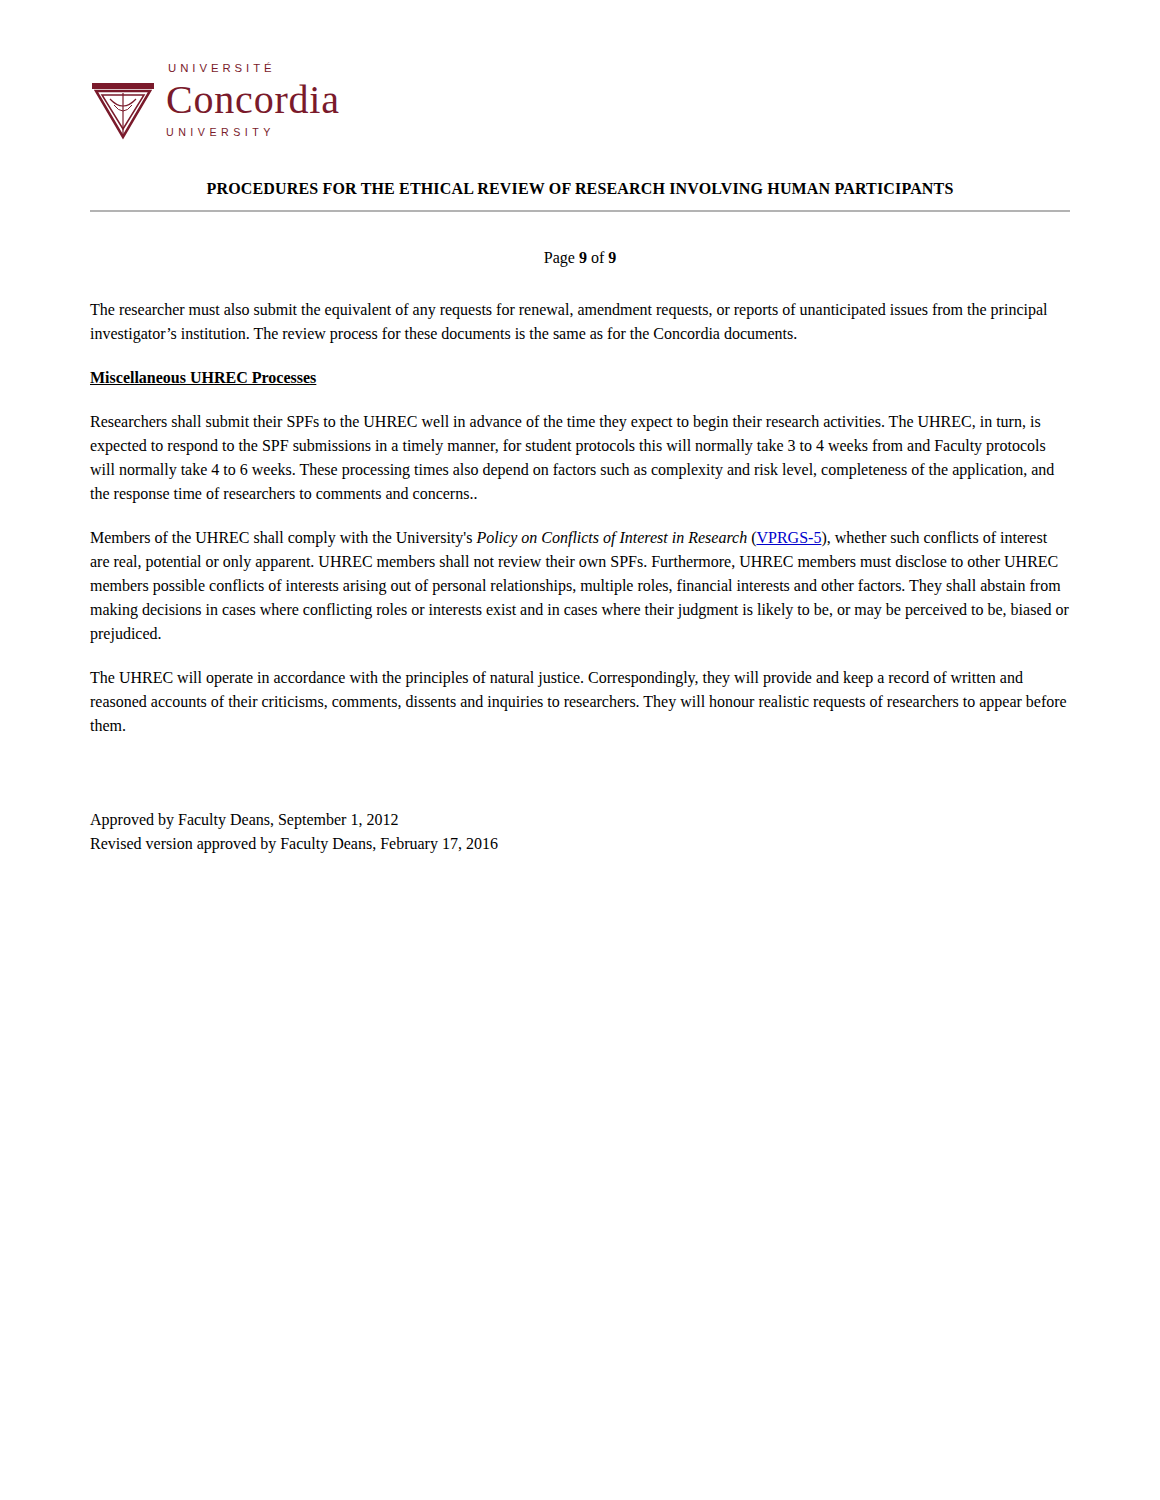UNIVERSITÉ
Concordia
UNIVERSITY
Procedures for the Ethical Review of Research Involving Human Participants
Page 9 of 9
The researcher must also submit the equivalent of any requests for renewal, amendment requests, or reports of unanticipated issues from the principal investigator’s institution. The review process for these documents is the same as for the Concordia documents.
Miscellaneous UHREC Processes
Researchers shall submit their SPFs to the UHREC well in advance of the time they expect to begin their research activities. The UHREC, in turn, is expected to respond to the SPF submissions in a timely manner, for student protocols this will normally take 3 to 4 weeks from and Faculty protocols will normally take 4 to 6 weeks. These processing times also depend on factors such as complexity and risk level, completeness of the application, and the response time of researchers to comments and concerns..
Members of the UHREC shall comply with the University's Policy on Conflicts of Interest in Research (VPRGS-5), whether such conflicts of interest are real, potential or only apparent. UHREC members shall not review their own SPFs. Furthermore, UHREC members must disclose to other UHREC members possible conflicts of interests arising out of personal relationships, multiple roles, financial interests and other factors. They shall abstain from making decisions in cases where conflicting roles or interests exist and in cases where their judgment is likely to be, or may be perceived to be, biased or prejudiced.
The UHREC will operate in accordance with the principles of natural justice. Correspondingly, they will provide and keep a record of written and reasoned accounts of their criticisms, comments, dissents and inquiries to researchers. They will honour realistic requests of researchers to appear before them.
Approved by Faculty Deans, September 1, 2012
Revised version approved by Faculty Deans, February 17, 2016